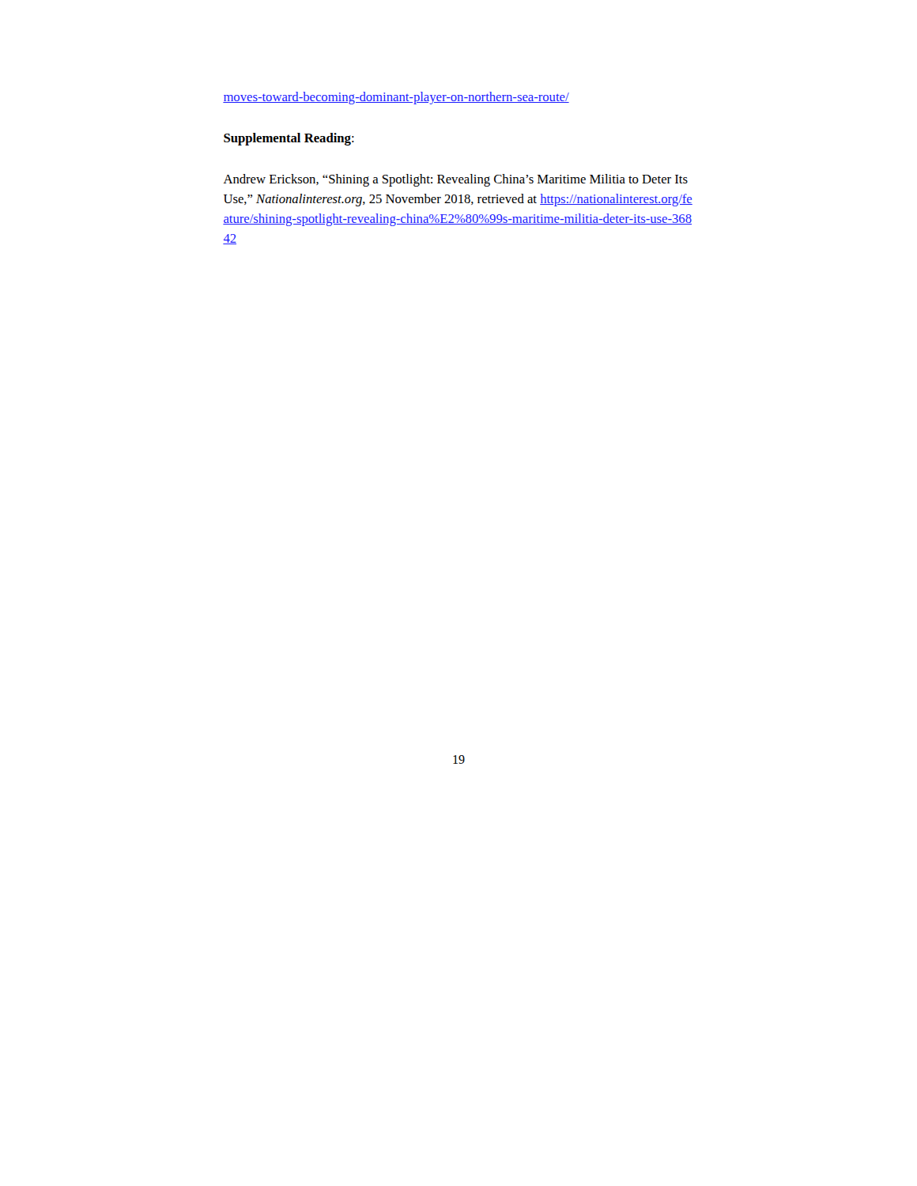moves-toward-becoming-dominant-player-on-northern-sea-route/
Supplemental Reading:
Andrew Erickson, “Shining a Spotlight: Revealing China’s Maritime Militia to Deter Its Use,” Nationalinterest.org, 25 November 2018, retrieved at https://nationalinterest.org/feature/shining-spotlight-revealing-china%E2%80%99s-maritime-militia-deter-its-use-36842
19